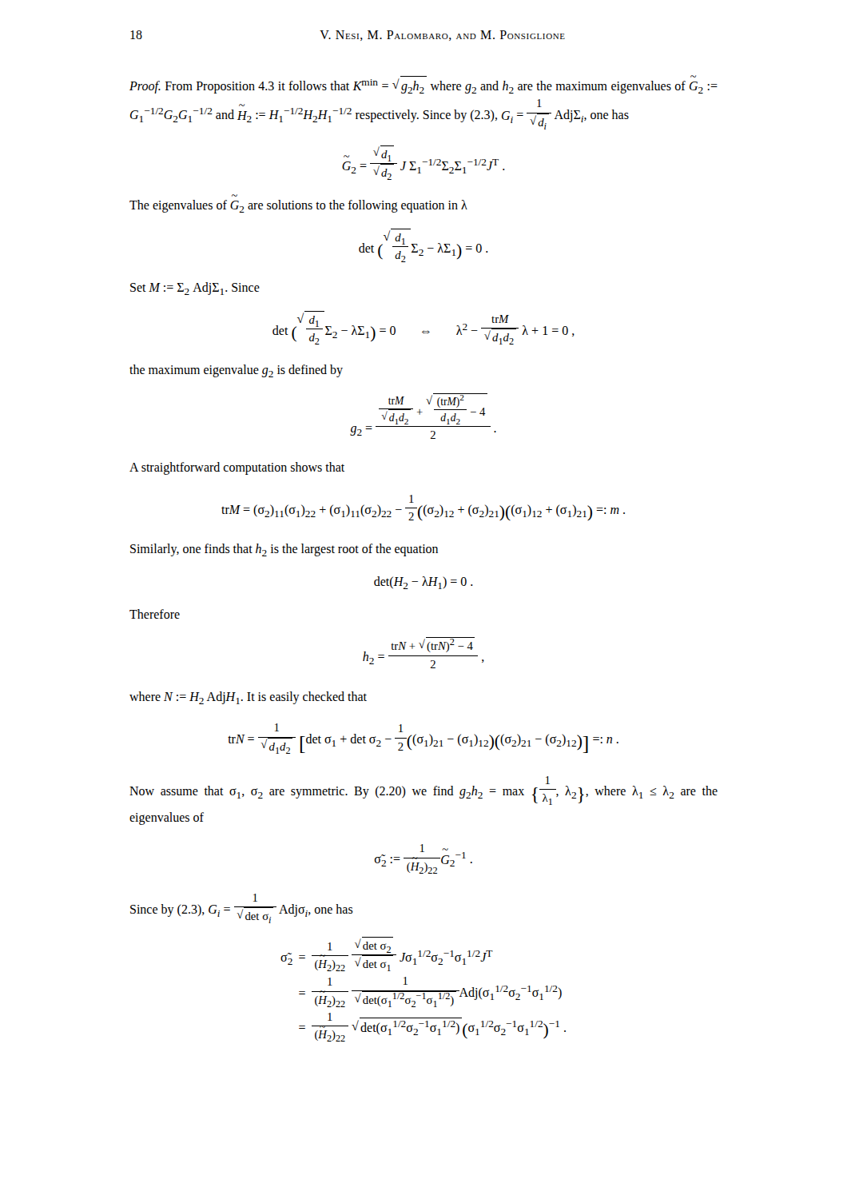18 V. Nesi, M. Palombaro, and M. Ponsiglione
Proof. From Proposition 4.3 it follows that Kmin = g2h2 where g2 and h2 are the maximum eigenvalues of ~G2 := G1−1/2G2G1−1/2 and ~H2 := H1−1/2H2H1−1/2 respectively. Since by (2.3), Gi = 1 di AdjΣi, one has
~G2 = d1 d2 J Σ1−1/2Σ2Σ1−1/2JT .
The eigenvalues of ~G2 are solutions to the following equation in λ
det (d1 d2 Σ2 − λΣ1) = 0 .
Set M := Σ2 AdjΣ1. Since
det (d1 d2 Σ2 − λΣ1) = 0 ⇔ λ2 − trM d1d2 λ + 1 = 0 ,
the maximum eigenvalue g2 is defined by
g2 = trM d1d2 + (trM)2 d1d2 − 4 2 .
A straightforward computation shows that
trM = (σ2)11(σ1)22 + (σ1)11(σ2)22 − 12((σ2)12 + (σ2)21)((σ1)12 + (σ1)21) =: m .
Similarly, one finds that h2 is the largest root of the equation
det(H2 − λH1) = 0 .
Therefore
h2 = trN + (trN)2 − 42 ,
where N := H2 AdjH1. It is easily checked that
trN = 1 d1d2 [det σ1 + det σ2 − 12((σ1)21 − (σ1)12)((σ2)21 − (σ2)12)] =: n .
Now assume that σ1, σ2 are symmetric. By (2.20) we find g2h2 = max {1 λ1, λ2}, where λ1 ≤ λ2 are the eigenvalues of
σ̃2 := 1(~H2)22~G2−1 .
Since by (2.3), Gi = 1 det σi Adjσi, one has
σ̃2
=
1(~H2)22 det σ2 det σ1 Jσ11/2σ2−1σ11/2JT
=
1(~H2)22 1 det(σ11/2σ2−1σ11/2) Adj(σ11/2σ2−1σ11/2)
=
1(~H2)22 det(σ11/2σ2−1σ11/2)(σ11/2σ2−1σ11/2)−1 .